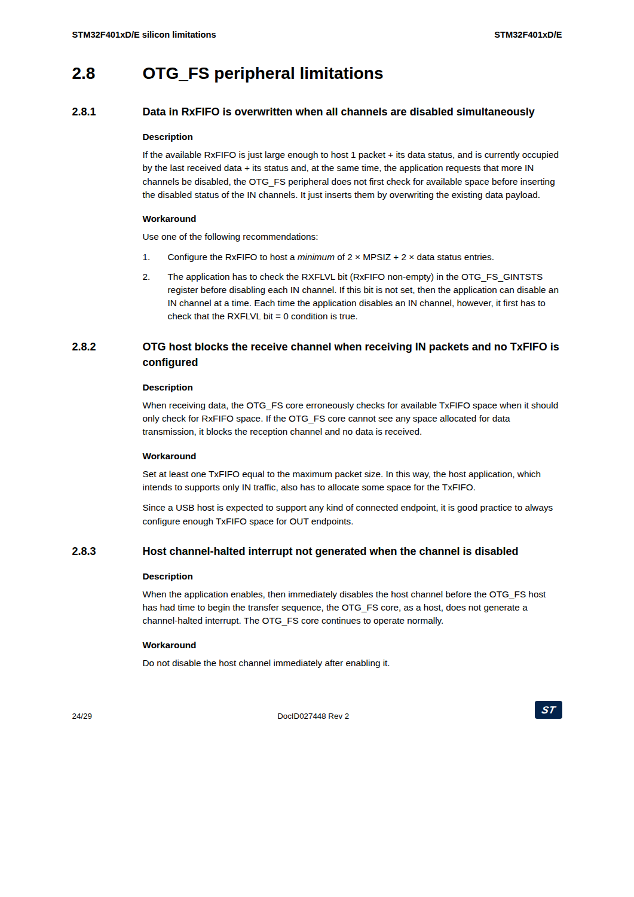STM32F401xD/E silicon limitations
STM32F401xD/E
2.8 OTG_FS peripheral limitations
2.8.1 Data in RxFIFO is overwritten when all channels are disabled simultaneously
Description
If the available RxFIFO is just large enough to host 1 packet + its data status, and is currently occupied by the last received data + its status and, at the same time, the application requests that more IN channels be disabled, the OTG_FS peripheral does not first check for available space before inserting the disabled status of the IN channels. It just inserts them by overwriting the existing data payload.
Workaround
Use one of the following recommendations:
Configure the RxFIFO to host a minimum of 2 × MPSIZ + 2 × data status entries.
The application has to check the RXFLVL bit (RxFIFO non-empty) in the OTG_FS_GINTSTS register before disabling each IN channel. If this bit is not set, then the application can disable an IN channel at a time. Each time the application disables an IN channel, however, it first has to check that the RXFLVL bit = 0 condition is true.
2.8.2 OTG host blocks the receive channel when receiving IN packets and no TxFIFO is configured
Description
When receiving data, the OTG_FS core erroneously checks for available TxFIFO space when it should only check for RxFIFO space. If the OTG_FS core cannot see any space allocated for data transmission, it blocks the reception channel and no data is received.
Workaround
Set at least one TxFIFO equal to the maximum packet size. In this way, the host application, which intends to supports only IN traffic, also has to allocate some space for the TxFIFO.
Since a USB host is expected to support any kind of connected endpoint, it is good practice to always configure enough TxFIFO space for OUT endpoints.
2.8.3 Host channel-halted interrupt not generated when the channel is disabled
Description
When the application enables, then immediately disables the host channel before the OTG_FS host has had time to begin the transfer sequence, the OTG_FS core, as a host, does not generate a channel-halted interrupt. The OTG_FS core continues to operate normally.
Workaround
Do not disable the host channel immediately after enabling it.
24/29
DocID027448 Rev 2